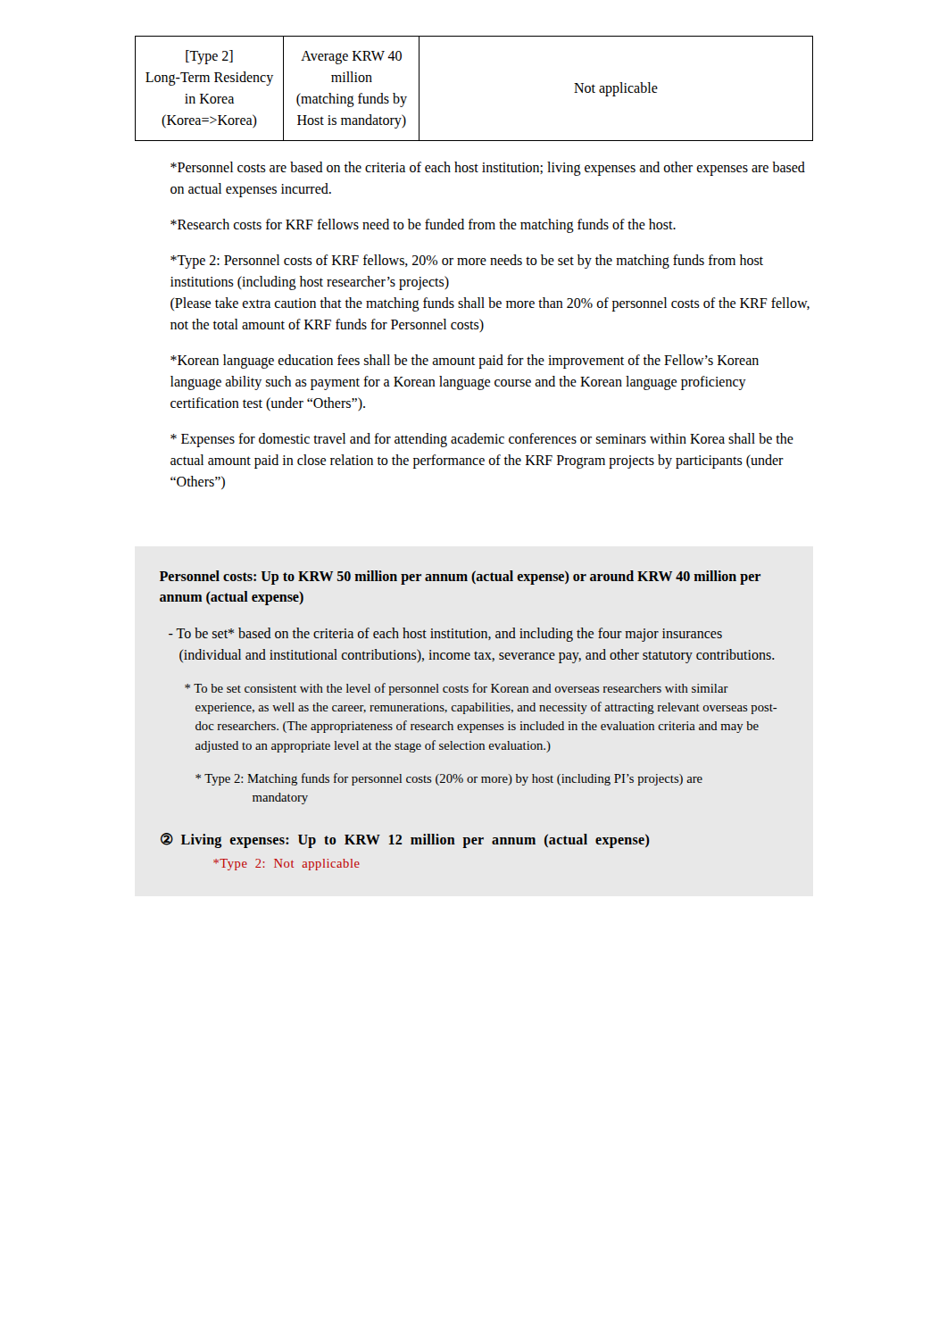| [Type 2] Long-Term Residency in Korea (Korea=>Korea) | Average KRW 40 million (matching funds by Host is mandatory) | Not applicable |
*Personnel costs are based on the criteria of each host institution; living expenses and other expenses are based on actual expenses incurred.
*Research costs for KRF fellows need to be funded from the matching funds of the host.
*Type 2: Personnel costs of KRF fellows, 20% or more needs to be set by the matching funds from host institutions (including host researcher’s projects)
(Please take extra caution that the matching funds shall be more than 20% of personnel costs of the KRF fellow, not the total amount of KRF funds for Personnel costs)
*Korean language education fees shall be the amount paid for the improvement of the Fellow’s Korean language ability such as payment for a Korean language course and the Korean language proficiency certification test (under “Others”).
* Expenses for domestic travel and for attending academic conferences or seminars within Korea shall be the actual amount paid in close relation to the performance of the KRF Program projects by participants (under “Others”)
Personnel costs: Up to KRW 50 million per annum (actual expense) or around KRW 40 million per annum (actual expense)
- To be set* based on the criteria of each host institution, and including the four major insurances (individual and institutional contributions), income tax, severance pay, and other statutory contributions.
* To be set consistent with the level of personnel costs for Korean and overseas researchers with similar experience, as well as the career, remunerations, capabilities, and necessity of attracting relevant overseas post-doc researchers. (The appropriateness of research expenses is included in the evaluation criteria and may be adjusted to an appropriate level at the stage of selection evaluation.)
* Type 2: Matching funds for personnel costs (20% or more) by host (including PI’s projects) are
mandatory
② Living expenses: Up to KRW 12 million per annum (actual expense)
*Type 2: Not applicable